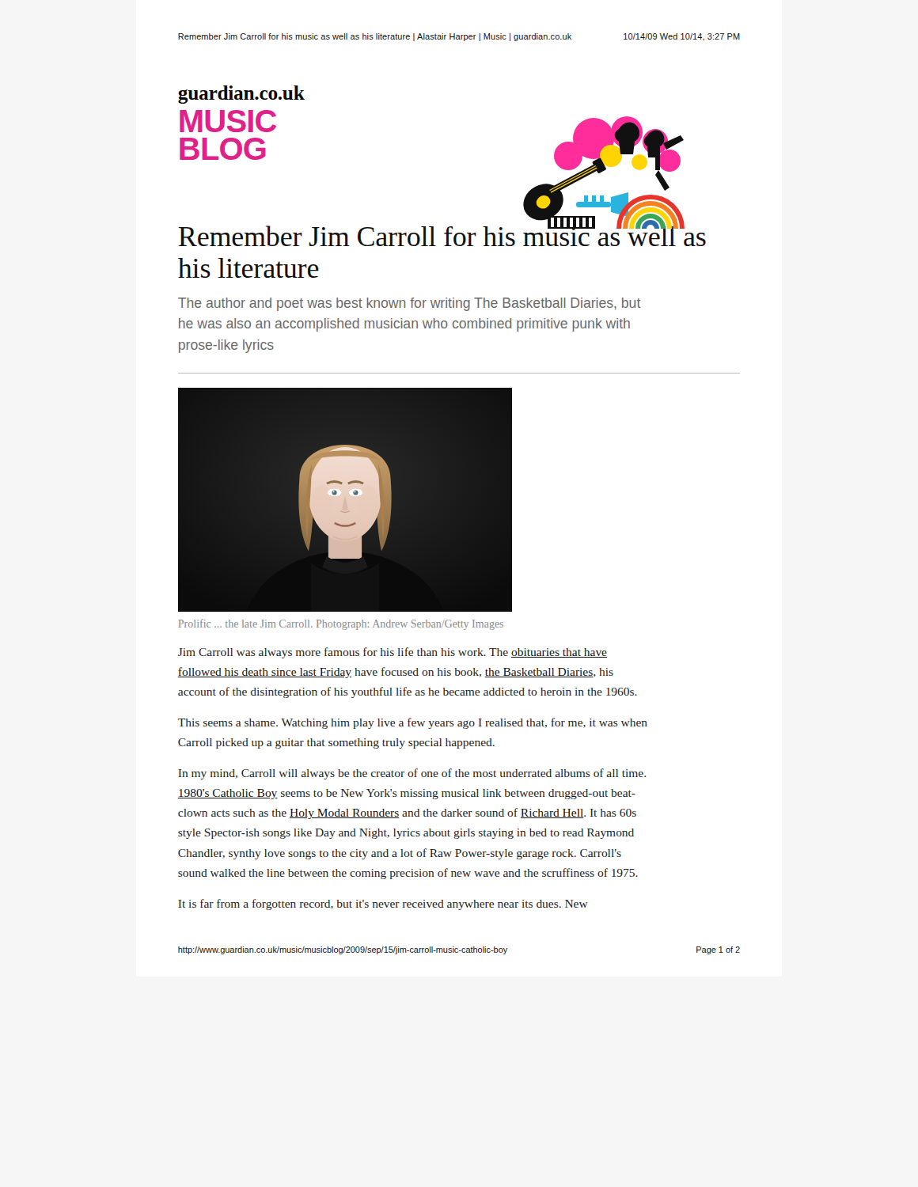Remember Jim Carroll for his music as well as his literature | Alastair Harper | Music | guardian.co.uk
10/14/09 Wed 10/14, 3:27 PM
guardian.co.uk
Music Blog
Remember Jim Carroll for his music as well as his literature
The author and poet was best known for writing The Basketball Diaries, but he was also an accomplished musician who combined primitive punk with prose-like lyrics
Prolific ... the late Jim Carroll. Photograph: Andrew Serban/Getty Images
Jim Carroll was always more famous for his life than his work. The obituaries that have followed his death since last Friday have focused on his book, the Basketball Diaries, his account of the disintegration of his youthful life as he became addicted to heroin in the 1960s.
This seems a shame. Watching him play live a few years ago I realised that, for me, it was when Carroll picked up a guitar that something truly special happened.
In my mind, Carroll will always be the creator of one of the most underrated albums of all time. 1980's Catholic Boy seems to be New York's missing musical link between drugged-out beat-clown acts such as the Holy Modal Rounders and the darker sound of Richard Hell. It has 60s style Spector-ish songs like Day and Night, lyrics about girls staying in bed to read Raymond Chandler, synthy love songs to the city and a lot of Raw Power-style garage rock. Carroll's sound walked the line between the coming precision of new wave and the scruffiness of 1975.
It is far from a forgotten record, but it's never received anywhere near its dues. New
http://www.guardian.co.uk/music/musicblog/2009/sep/15/jim-carroll-music-catholic-boy
Page 1 of 2